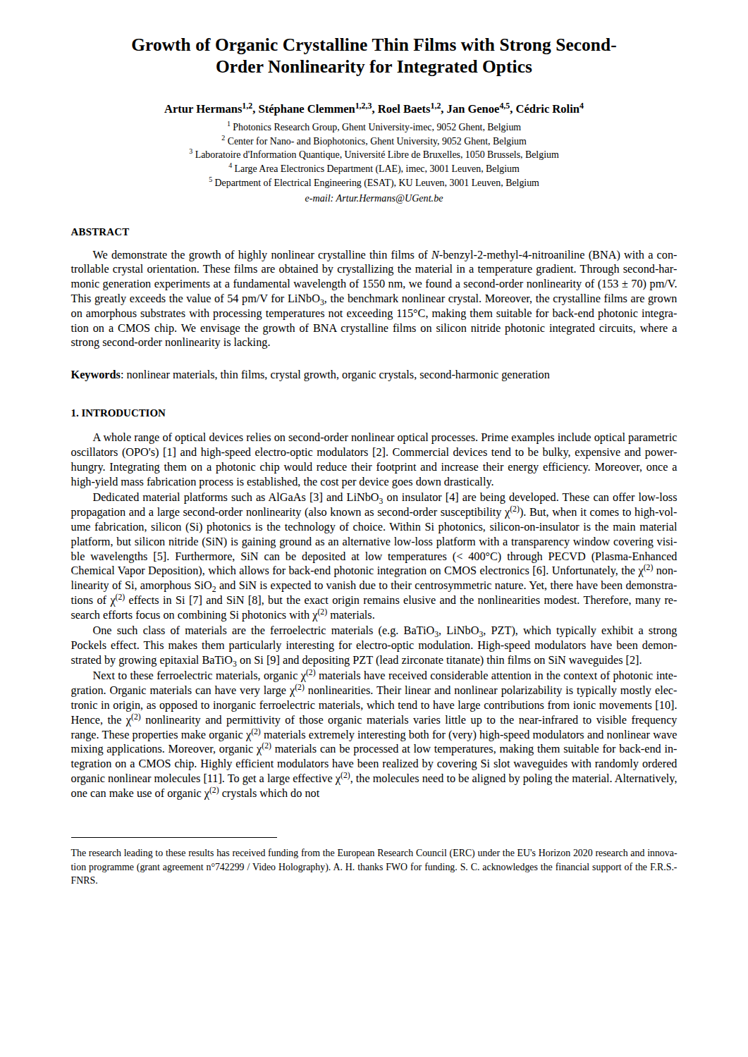Growth of Organic Crystalline Thin Films with Strong Second-
Order Nonlinearity for Integrated Optics
Artur Hermans1,2, Stéphane Clemmen1,2,3, Roel Baets1,2, Jan Genoe4,5, Cédric Rolin4
1 Photonics Research Group, Ghent University-imec, 9052 Ghent, Belgium
2 Center for Nano- and Biophotonics, Ghent University, 9052 Ghent, Belgium
3 Laboratoire d'Information Quantique, Université Libre de Bruxelles, 1050 Brussels, Belgium
4 Large Area Electronics Department (LAE), imec, 3001 Leuven, Belgium
5 Department of Electrical Engineering (ESAT), KU Leuven, 3001 Leuven, Belgium
e-mail: Artur.Hermans@UGent.be
ABSTRACT
We demonstrate the growth of highly nonlinear crystalline thin films of N-benzyl-2-methyl-4-nitroaniline (BNA) with a controllable crystal orientation. These films are obtained by crystallizing the material in a temperature gradient. Through second-harmonic generation experiments at a fundamental wavelength of 1550 nm, we found a second-order nonlinearity of (153 ± 70) pm/V. This greatly exceeds the value of 54 pm/V for LiNbO3, the benchmark nonlinear crystal. Moreover, the crystalline films are grown on amorphous substrates with processing temperatures not exceeding 115°C, making them suitable for back-end photonic integration on a CMOS chip. We envisage the growth of BNA crystalline films on silicon nitride photonic integrated circuits, where a strong second-order nonlinearity is lacking.
Keywords: nonlinear materials, thin films, crystal growth, organic crystals, second-harmonic generation
1. INTRODUCTION
A whole range of optical devices relies on second-order nonlinear optical processes. Prime examples include optical parametric oscillators (OPO's) [1] and high-speed electro-optic modulators [2]. Commercial devices tend to be bulky, expensive and power-hungry. Integrating them on a photonic chip would reduce their footprint and increase their energy efficiency. Moreover, once a high-yield mass fabrication process is established, the cost per device goes down drastically.
Dedicated material platforms such as AlGaAs [3] and LiNbO3 on insulator [4] are being developed. These can offer low-loss propagation and a large second-order nonlinearity (also known as second-order susceptibility χ(2)). But, when it comes to high-volume fabrication, silicon (Si) photonics is the technology of choice. Within Si photonics, silicon-on-insulator is the main material platform, but silicon nitride (SiN) is gaining ground as an alternative low-loss platform with a transparency window covering visible wavelengths [5]. Furthermore, SiN can be deposited at low temperatures (< 400°C) through PECVD (Plasma-Enhanced Chemical Vapor Deposition), which allows for back-end photonic integration on CMOS electronics [6]. Unfortunately, the χ(2) nonlinearity of Si, amorphous SiO2 and SiN is expected to vanish due to their centrosymmetric nature. Yet, there have been demonstrations of χ(2) effects in Si [7] and SiN [8], but the exact origin remains elusive and the nonlinearities modest. Therefore, many research efforts focus on combining Si photonics with χ(2) materials.
One such class of materials are the ferroelectric materials (e.g. BaTiO3, LiNbO3, PZT), which typically exhibit a strong Pockels effect. This makes them particularly interesting for electro-optic modulation. High-speed modulators have been demonstrated by growing epitaxial BaTiO3 on Si [9] and depositing PZT (lead zirconate titanate) thin films on SiN waveguides [2].
Next to these ferroelectric materials, organic χ(2) materials have received considerable attention in the context of photonic integration. Organic materials can have very large χ(2) nonlinearities. Their linear and nonlinear polarizability is typically mostly electronic in origin, as opposed to inorganic ferroelectric materials, which tend to have large contributions from ionic movements [10]. Hence, the χ(2) nonlinearity and permittivity of those organic materials varies little up to the near-infrared to visible frequency range. These properties make organic χ(2) materials extremely interesting both for (very) high-speed modulators and nonlinear wave mixing applications. Moreover, organic χ(2) materials can be processed at low temperatures, making them suitable for back-end integration on a CMOS chip. Highly efficient modulators have been realized by covering Si slot waveguides with randomly ordered organic nonlinear molecules [11]. To get a large effective χ(2), the molecules need to be aligned by poling the material. Alternatively, one can make use of organic χ(2) crystals which do not
The research leading to these results has received funding from the European Research Council (ERC) under the EU's Horizon 2020 research and innovation programme (grant agreement n°742299 / Video Holography). A. H. thanks FWO for funding. S. C. acknowledges the financial support of the F.R.S.-FNRS.